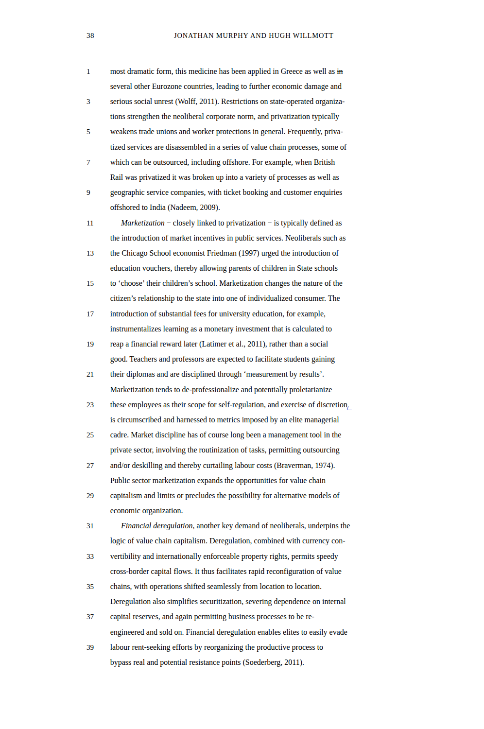38
Jonathan Murphy and Hugh Willmott
1 most dramatic form, this medicine has been applied in Greece as well as in
several other Eurozone countries, leading to further economic damage and
3 serious social unrest (Wolff, 2011). Restrictions on state-operated organiza-
tions strengthen the neoliberal corporate norm, and privatization typically
5 weakens trade unions and worker protections in general. Frequently, priva-
tized services are disassembled in a series of value chain processes, some of
7 which can be outsourced, including offshore. For example, when British
Rail was privatized it was broken up into a variety of processes as well as
9 geographic service companies, with ticket booking and customer enquiries
offshored to India (Nadeem, 2009).
11 Marketization − closely linked to privatization − is typically defined as
the introduction of market incentives in public services. Neoliberals such as
13 the Chicago School economist Friedman (1997) urged the introduction of
education vouchers, thereby allowing parents of children in State schools
15 to ‘choose’ their children’s school. Marketization changes the nature of the
citizen’s relationship to the state into one of individualized consumer. The
17 introduction of substantial fees for university education, for example,
instrumentalizes learning as a monetary investment that is calculated to
19 reap a financial reward later (Latimer et al., 2011), rather than a social
good. Teachers and professors are expected to facilitate students gaining
21 their diplomas and are disciplined through ‘measurement by results’.
Marketization tends to de-professionalize and potentially proletarianize
23 these employees as their scope for self-regulation, and exercise of discretion
is circumscribed and harnessed to metrics imposed by an elite managerial
25 cadre. Market discipline has of course long been a management tool in the
private sector, involving the routinization of tasks, permitting outsourcing
27 and/or deskilling and thereby curtailing labour costs (Braverman, 1974).
Public sector marketization expands the opportunities for value chain
29 capitalism and limits or precludes the possibility for alternative models of
economic organization.
31 Financial deregulation, another key demand of neoliberals, underpins the
logic of value chain capitalism. Deregulation, combined with currency con-
33 vertibility and internationally enforceable property rights, permits speedy
cross-border capital flows. It thus facilitates rapid reconfiguration of value
35 chains, with operations shifted seamlessly from location to location.
Deregulation also simplifies securitization, severing dependence on internal
37 capital reserves, and again permitting business processes to be re-
engineered and sold on. Financial deregulation enables elites to easily evade
39 labour rent-seeking efforts by reorganizing the productive process to
bypass real and potential resistance points (Soederberg, 2011).